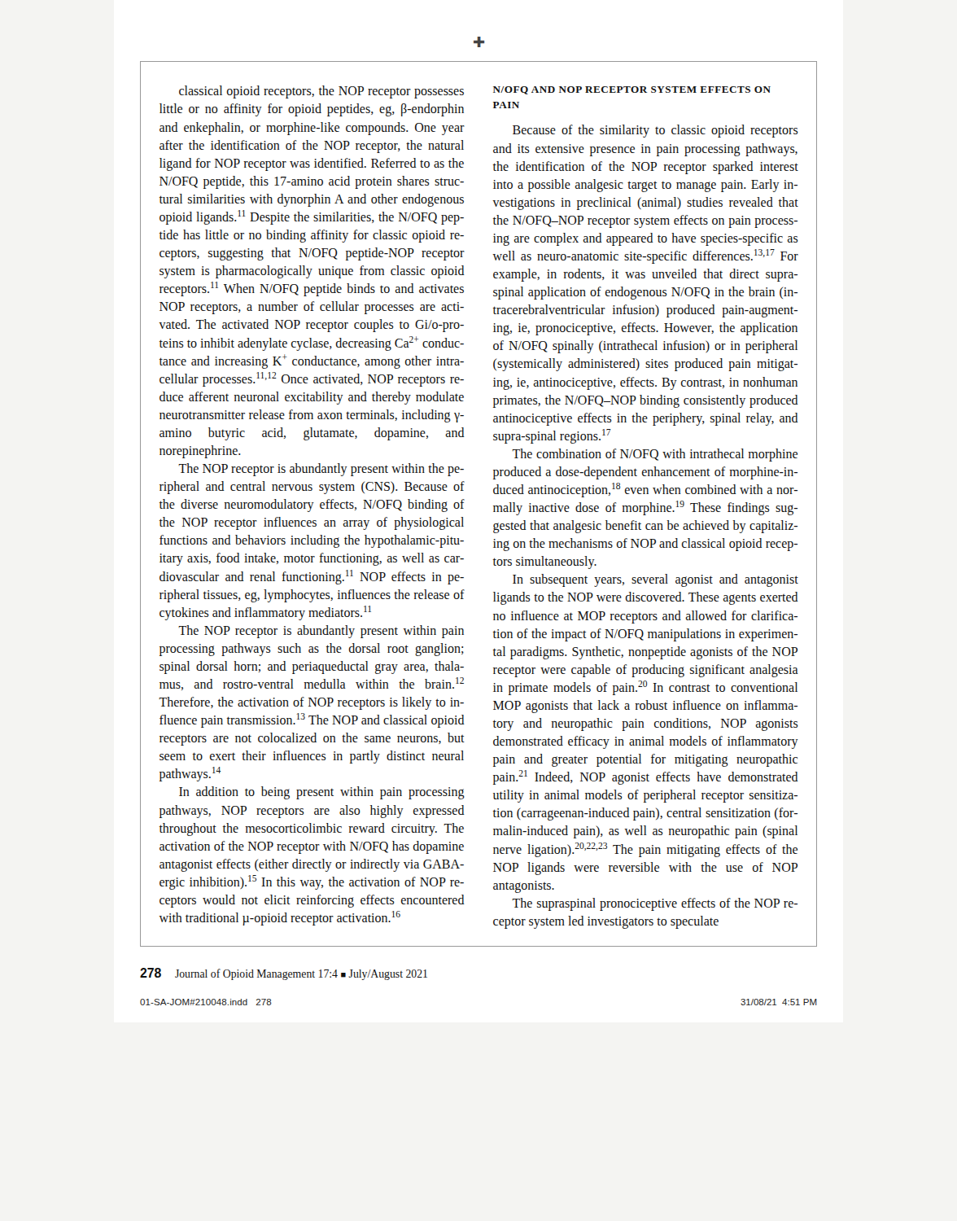✚
classical opioid receptors, the NOP receptor possesses little or no affinity for opioid peptides, eg, β-endorphin and enkephalin, or morphine-like compounds. One year after the identification of the NOP receptor, the natural ligand for NOP receptor was identified. Referred to as the N/OFQ peptide, this 17-amino acid protein shares structural similarities with dynorphin A and other endogenous opioid ligands.11 Despite the similarities, the N/OFQ peptide has little or no binding affinity for classic opioid receptors, suggesting that N/OFQ peptide-NOP receptor system is pharmacologically unique from classic opioid receptors.11 When N/OFQ peptide binds to and activates NOP receptors, a number of cellular processes are activated. The activated NOP receptor couples to Gi/o-proteins to inhibit adenylate cyclase, decreasing Ca2+ conductance and increasing K+ conductance, among other intracellular processes.11,12 Once activated, NOP receptors reduce afferent neuronal excitability and thereby modulate neurotransmitter release from axon terminals, including γ-amino butyric acid, glutamate, dopamine, and norepinephrine.
The NOP receptor is abundantly present within the peripheral and central nervous system (CNS). Because of the diverse neuromodulatory effects, N/OFQ binding of the NOP receptor influences an array of physiological functions and behaviors including the hypothalamic-pituitary axis, food intake, motor functioning, as well as cardiovascular and renal functioning.11 NOP effects in peripheral tissues, eg, lymphocytes, influences the release of cytokines and inflammatory mediators.11
The NOP receptor is abundantly present within pain processing pathways such as the dorsal root ganglion; spinal dorsal horn; and periaqueductal gray area, thalamus, and rostro-ventral medulla within the brain.12 Therefore, the activation of NOP receptors is likely to influence pain transmission.13 The NOP and classical opioid receptors are not colocalized on the same neurons, but seem to exert their influences in partly distinct neural pathways.14
In addition to being present within pain processing pathways, NOP receptors are also highly expressed throughout the mesocorticolimbic reward circuitry. The activation of the NOP receptor with N/OFQ has dopamine antagonist effects (either directly or indirectly via GABA-ergic inhibition).15 In this way, the activation of NOP receptors would not elicit reinforcing effects encountered with traditional µ-opioid receptor activation.16
N/OFQ and NOP receptor system effects on pain
Because of the similarity to classic opioid receptors and its extensive presence in pain processing pathways, the identification of the NOP receptor sparked interest into a possible analgesic target to manage pain. Early investigations in preclinical (animal) studies revealed that the N/OFQ–NOP receptor system effects on pain processing are complex and appeared to have species-specific as well as neuro-anatomic site-specific differences.13,17 For example, in rodents, it was unveiled that direct supra-spinal application of endogenous N/OFQ in the brain (intracerebralventricular infusion) produced pain-augmenting, ie, pronociceptive, effects. However, the application of N/OFQ spinally (intrathecal infusion) or in peripheral (systemically administered) sites produced pain mitigating, ie, antinociceptive, effects. By contrast, in nonhuman primates, the N/OFQ–NOP binding consistently produced antinociceptive effects in the periphery, spinal relay, and supra-spinal regions.17
The combination of N/OFQ with intrathecal morphine produced a dose-dependent enhancement of morphine-induced antinociception,18 even when combined with a normally inactive dose of morphine.19 These findings suggested that analgesic benefit can be achieved by capitalizing on the mechanisms of NOP and classical opioid receptors simultaneously.
In subsequent years, several agonist and antagonist ligands to the NOP were discovered. These agents exerted no influence at MOP receptors and allowed for clarification of the impact of N/OFQ manipulations in experimental paradigms. Synthetic, nonpeptide agonists of the NOP receptor were capable of producing significant analgesia in primate models of pain.20 In contrast to conventional MOP agonists that lack a robust influence on inflammatory and neuropathic pain conditions, NOP agonists demonstrated efficacy in animal models of inflammatory pain and greater potential for mitigating neuropathic pain.21 Indeed, NOP agonist effects have demonstrated utility in animal models of peripheral receptor sensitization (carrageenan-induced pain), central sensitization (formalin-induced pain), as well as neuropathic pain (spinal nerve ligation).20,22,23 The pain mitigating effects of the NOP ligands were reversible with the use of NOP antagonists.
The supraspinal pronociceptive effects of the NOP receptor system led investigators to speculate
278 Journal of Opioid Management 17:4 ■ July/August 2021
01-SA-JOM#210048.indd 278 31/08/21 4:51 PM